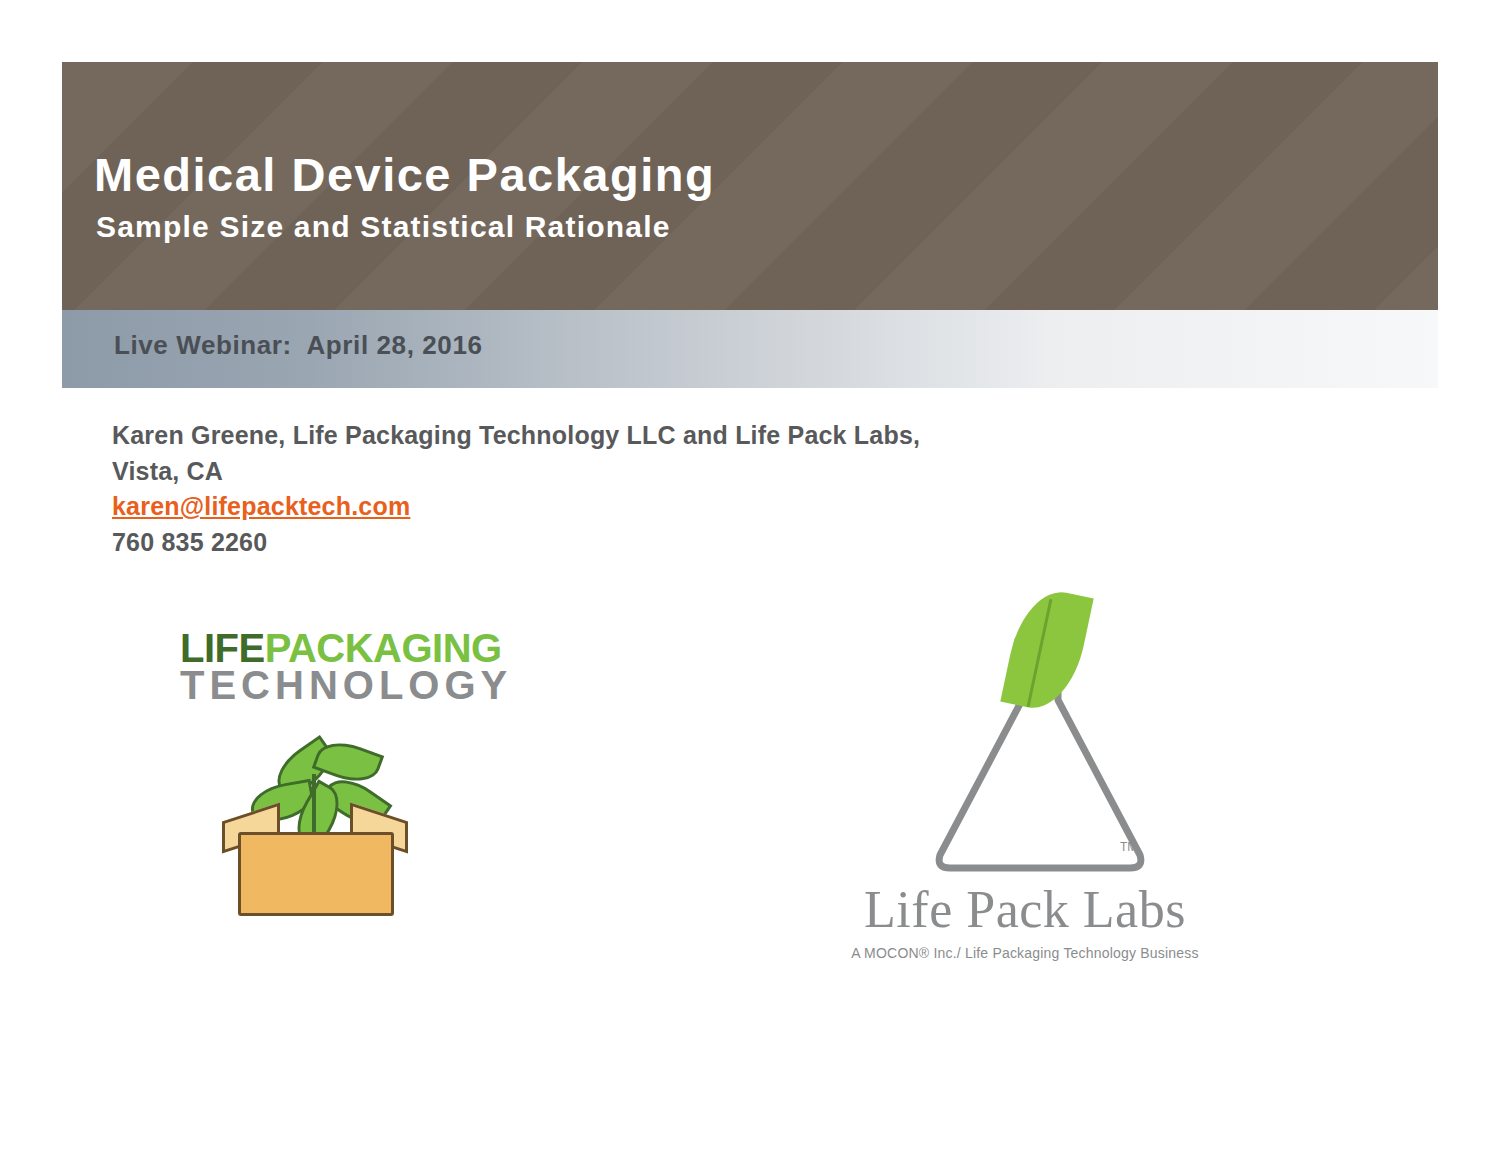Medical Device Packaging
Sample Size and Statistical Rationale
Live Webinar: April 28, 2016
Karen Greene, Life Packaging Technology LLC and Life Pack Labs,
Vista, CA
karen@lifepacktech.com
760 835 2260
LIFE PACKAGING
TECHNOLOGY
TM
Life Pack Labs
A MOCON® Inc./ Life Packaging Technology Business